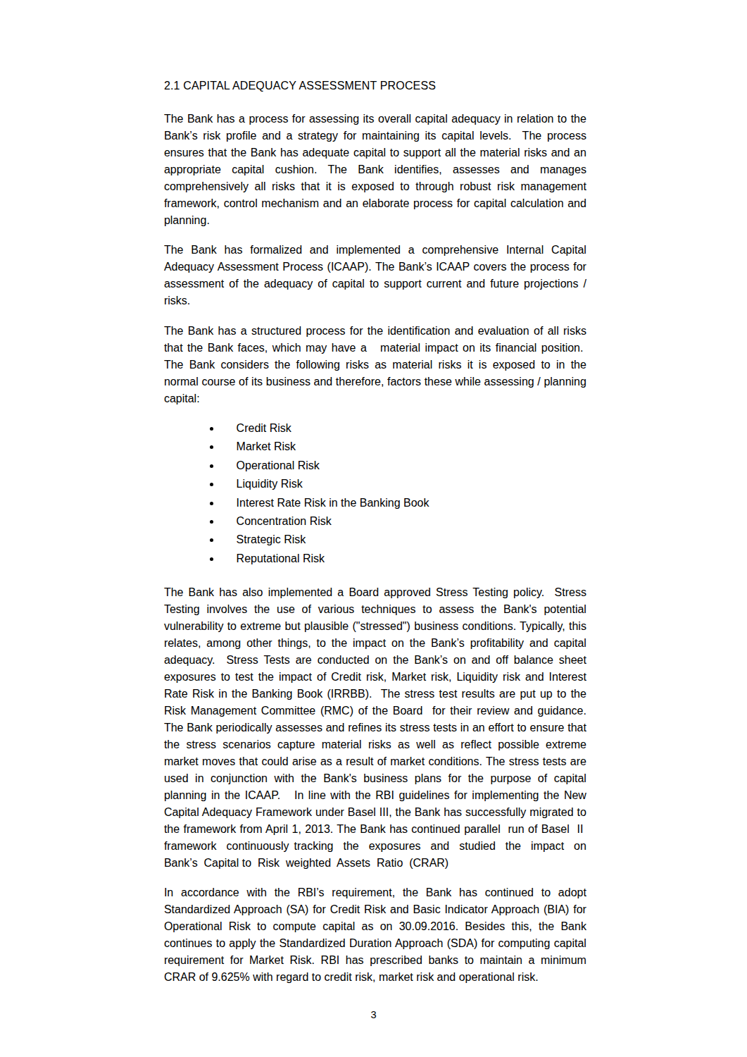2.1 CAPITAL ADEQUACY ASSESSMENT PROCESS
The Bank has a process for assessing its overall capital adequacy in relation to the Bank’s risk profile and a strategy for maintaining its capital levels. The process ensures that the Bank has adequate capital to support all the material risks and an appropriate capital cushion. The Bank identifies, assesses and manages comprehensively all risks that it is exposed to through robust risk management framework, control mechanism and an elaborate process for capital calculation and planning.
The Bank has formalized and implemented a comprehensive Internal Capital Adequacy Assessment Process (ICAAP). The Bank’s ICAAP covers the process for assessment of the adequacy of capital to support current and future projections / risks.
The Bank has a structured process for the identification and evaluation of all risks that the Bank faces, which may have a material impact on its financial position. The Bank considers the following risks as material risks it is exposed to in the normal course of its business and therefore, factors these while assessing / planning capital:
Credit Risk
Market Risk
Operational Risk
Liquidity Risk
Interest Rate Risk in the Banking Book
Concentration Risk
Strategic Risk
Reputational Risk
The Bank has also implemented a Board approved Stress Testing policy. Stress Testing involves the use of various techniques to assess the Bank's potential vulnerability to extreme but plausible ("stressed") business conditions. Typically, this relates, among other things, to the impact on the Bank’s profitability and capital adequacy. Stress Tests are conducted on the Bank’s on and off balance sheet exposures to test the impact of Credit risk, Market risk, Liquidity risk and Interest Rate Risk in the Banking Book (IRRBB). The stress test results are put up to the Risk Management Committee (RMC) of the Board for their review and guidance. The Bank periodically assesses and refines its stress tests in an effort to ensure that the stress scenarios capture material risks as well as reflect possible extreme market moves that could arise as a result of market conditions. The stress tests are used in conjunction with the Bank's business plans for the purpose of capital planning in the ICAAP. In line with the RBI guidelines for implementing the New Capital Adequacy Framework under Basel III, the Bank has successfully migrated to the framework from April 1, 2013. The Bank has continued parallel run of Basel II framework continuously tracking the exposures and studied the impact on Bank’s Capital to Risk weighted Assets Ratio (CRAR)
In accordance with the RBI’s requirement, the Bank has continued to adopt Standardized Approach (SA) for Credit Risk and Basic Indicator Approach (BIA) for Operational Risk to compute capital as on 30.09.2016. Besides this, the Bank continues to apply the Standardized Duration Approach (SDA) for computing capital requirement for Market Risk. RBI has prescribed banks to maintain a minimum CRAR of 9.625% with regard to credit risk, market risk and operational risk.
3